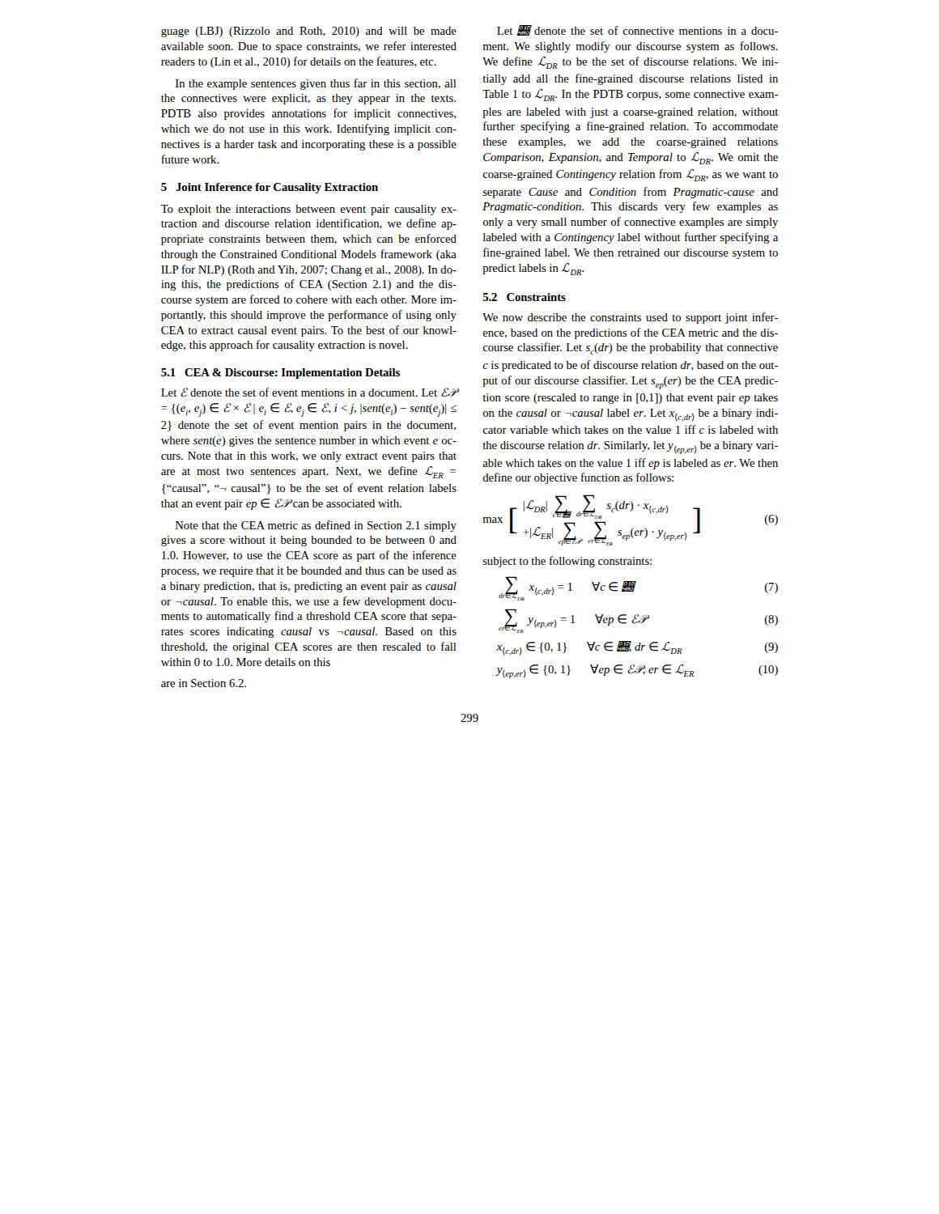guage (LBJ) (Rizzolo and Roth, 2010) and will be made available soon. Due to space constraints, we refer interested readers to (Lin et al., 2010) for details on the features, etc.
In the example sentences given thus far in this section, all the connectives were explicit, as they appear in the texts. PDTB also provides annotations for implicit connectives, which we do not use in this work. Identifying implicit connectives is a harder task and incorporating these is a possible future work.
5 Joint Inference for Causality Extraction
To exploit the interactions between event pair causality extraction and discourse relation identification, we define appropriate constraints between them, which can be enforced through the Constrained Conditional Models framework (aka ILP for NLP) (Roth and Yih, 2007; Chang et al., 2008). In doing this, the predictions of CEA (Section 2.1) and the discourse system are forced to cohere with each other. More importantly, this should improve the performance of using only CEA to extract causal event pairs. To the best of our knowledge, this approach for causality extraction is novel.
5.1 CEA & Discourse: Implementation Details
Let ℰ denote the set of event mentions in a document. Let ℰ𝒫 = {(ei, ej) ∈ ℰ × ℰ | ei ∈ ℰ, ej ∈ ℰ, i < j, |sent(ei) − sent(ej)| ≤ 2} denote the set of event mention pairs in the document, where sent(e) gives the sentence number in which event e occurs. Note that in this work, we only extract event pairs that are at most two sentences apart. Next, we define ℒER = {“causal”, “¬ causal”} to be the set of event relation labels that an event pair ep ∈ ℰ𝒫 can be associated with.
Note that the CEA metric as defined in Section 2.1 simply gives a score without it being bounded to be between 0 and 1.0. However, to use the CEA score as part of the inference process, we require that it be bounded and thus can be used as a binary prediction, that is, predicting an event pair as causal or ¬causal. To enable this, we use a few development documents to automatically find a threshold CEA score that separates scores indicating causal vs ¬causal. Based on this threshold, the original CEA scores are then rescaled to fall within 0 to 1.0. More details on this
are in Section 6.2.
Let 𝒠 denote the set of connective mentions in a document. We slightly modify our discourse system as follows. We define ℒDR to be the set of discourse relations. We initially add all the fine-grained discourse relations listed in Table 1 to ℒDR. In the PDTB corpus, some connective examples are labeled with just a coarse-grained relation, without further specifying a fine-grained relation. To accommodate these examples, we add the coarse-grained relations Comparison, Expansion, and Temporal to ℒDR. We omit the coarse-grained Contingency relation from ℒDR, as we want to separate Cause and Condition from Pragmatic-cause and Pragmatic-condition. This discards very few examples as only a very small number of connective examples are simply labeled with a Contingency label without further specifying a fine-grained label. We then retrained our discourse system to predict labels in ℒDR.
5.2 Constraints
We now describe the constraints used to support joint inference, based on the predictions of the CEA metric and the discourse classifier. Let sc(dr) be the probability that connective c is predicated to be of discourse relation dr, based on the output of our discourse classifier. Let sep(er) be the CEA prediction score (rescaled to range in [0,1]) that event pair ep takes on the causal or ¬causal label er. Let x⟨c,dr⟩ be a binary indicator variable which takes on the value 1 iff c is labeled with the discourse relation dr. Similarly, let y⟨ep,er⟩ be a binary variable which takes on the value 1 iff ep is labeled as er. We then define our objective function as follows:
max[
|ℒDR| ∑c∈𝒠 ∑dr∈ℒDR sc(dr) · x⟨c,dr⟩
+|ℒER| ∑ep∈ℰ𝒫 ∑er∈ℒER sep(er) · y⟨ep,er⟩
] (6)
subject to the following constraints:
∑dr∈ℒDR x⟨c,dr⟩ = 1 ∀c ∈ 𝒠 (7)
∑er∈ℒER y⟨ep,er⟩ = 1 ∀ep ∈ ℰ𝒫 (8)
x⟨c,dr⟩ ∈ {0, 1} ∀c ∈ 𝒠, dr ∈ ℒDR (9)
y⟨ep,er⟩ ∈ {0, 1} ∀ep ∈ ℰ𝒫, er ∈ ℒER (10)
299